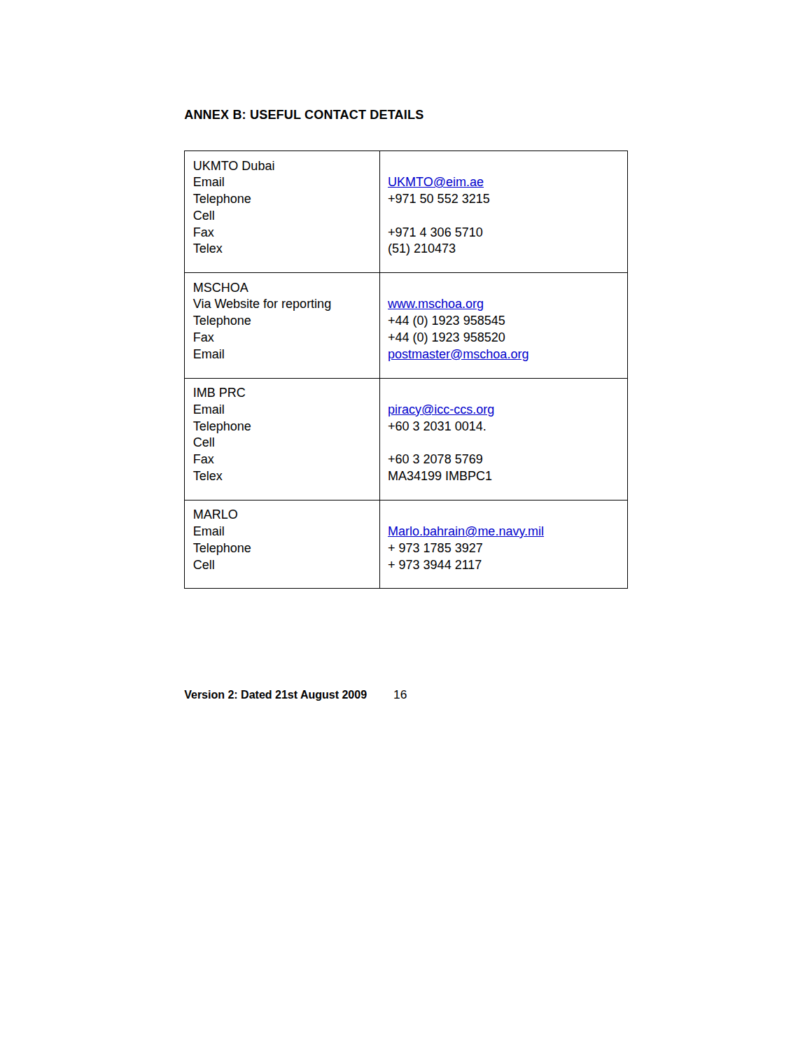ANNEX B: USEFUL CONTACT DETAILS
| UKMTO Dubai Email Telephone Cell Fax Telex | UKMTO@eim.ae +971 50 552 3215 +971 4 306 5710 (51) 210473 |
| MSCHOA Via Website for reporting Telephone Fax Email | www.mschoa.org +44 (0) 1923 958545 +44 (0) 1923 958520 postmaster@mschoa.org |
| IMB PRC Email Telephone Cell Fax Telex | piracy@icc-ccs.org +60 3 2031 0014. +60 3 2078 5769 MA34199 IMBPC1 |
| MARLO Email Telephone Cell | Marlo.bahrain@me.navy.mil + 973 1785 3927 + 973 3944 2117 |
Version 2: Dated 21st August 2009 16